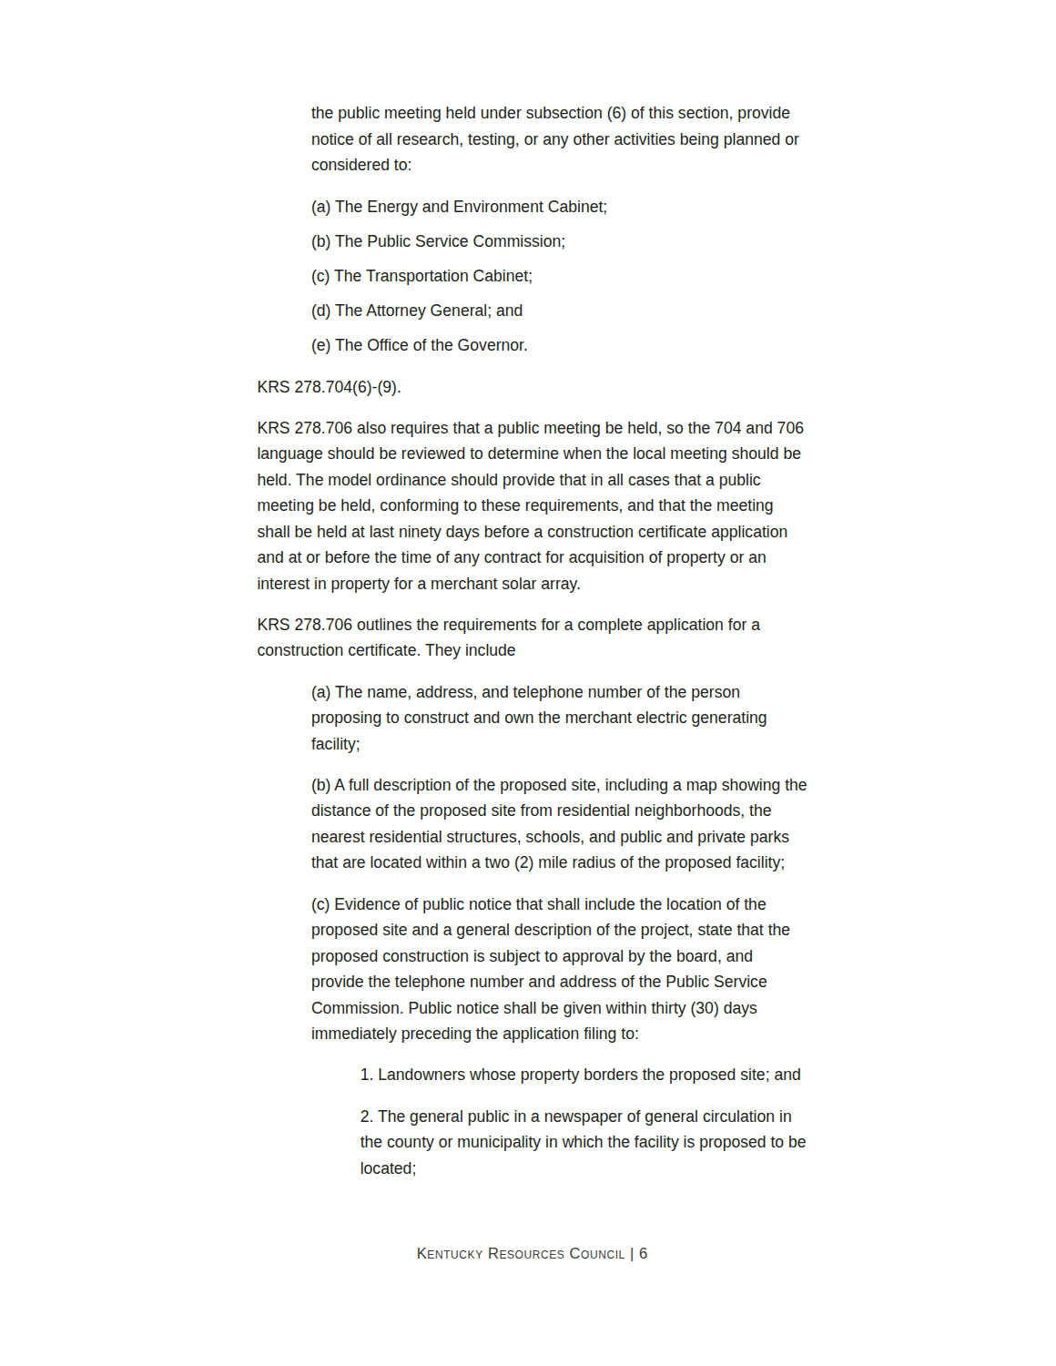the public meeting held under subsection (6) of this section, provide notice of all research, testing, or any other activities being planned or considered to:
(a) The Energy and Environment Cabinet;
(b) The Public Service Commission;
(c) The Transportation Cabinet;
(d) The Attorney General; and
(e) The Office of the Governor.
KRS 278.704(6)-(9).
KRS 278.706 also requires that a public meeting be held, so the 704 and 706 language should be reviewed to determine when the local meeting should be held. The model ordinance should provide that in all cases that a public meeting be held, conforming to these requirements, and that the meeting shall be held at last ninety days before a construction certificate application and at or before the time of any contract for acquisition of property or an interest in property for a merchant solar array.
KRS 278.706 outlines the requirements for a complete application for a construction certificate. They include
(a) The name, address, and telephone number of the person proposing to construct and own the merchant electric generating facility;
(b) A full description of the proposed site, including a map showing the distance of the proposed site from residential neighborhoods, the nearest residential structures, schools, and public and private parks that are located within a two (2) mile radius of the proposed facility;
(c) Evidence of public notice that shall include the location of the proposed site and a general description of the project, state that the proposed construction is subject to approval by the board, and provide the telephone number and address of the Public Service Commission. Public notice shall be given within thirty (30) days immediately preceding the application filing to:
1. Landowners whose property borders the proposed site; and
2. The general public in a newspaper of general circulation in the county or municipality in which the facility is proposed to be located;
Kentucky Resources Council | 6